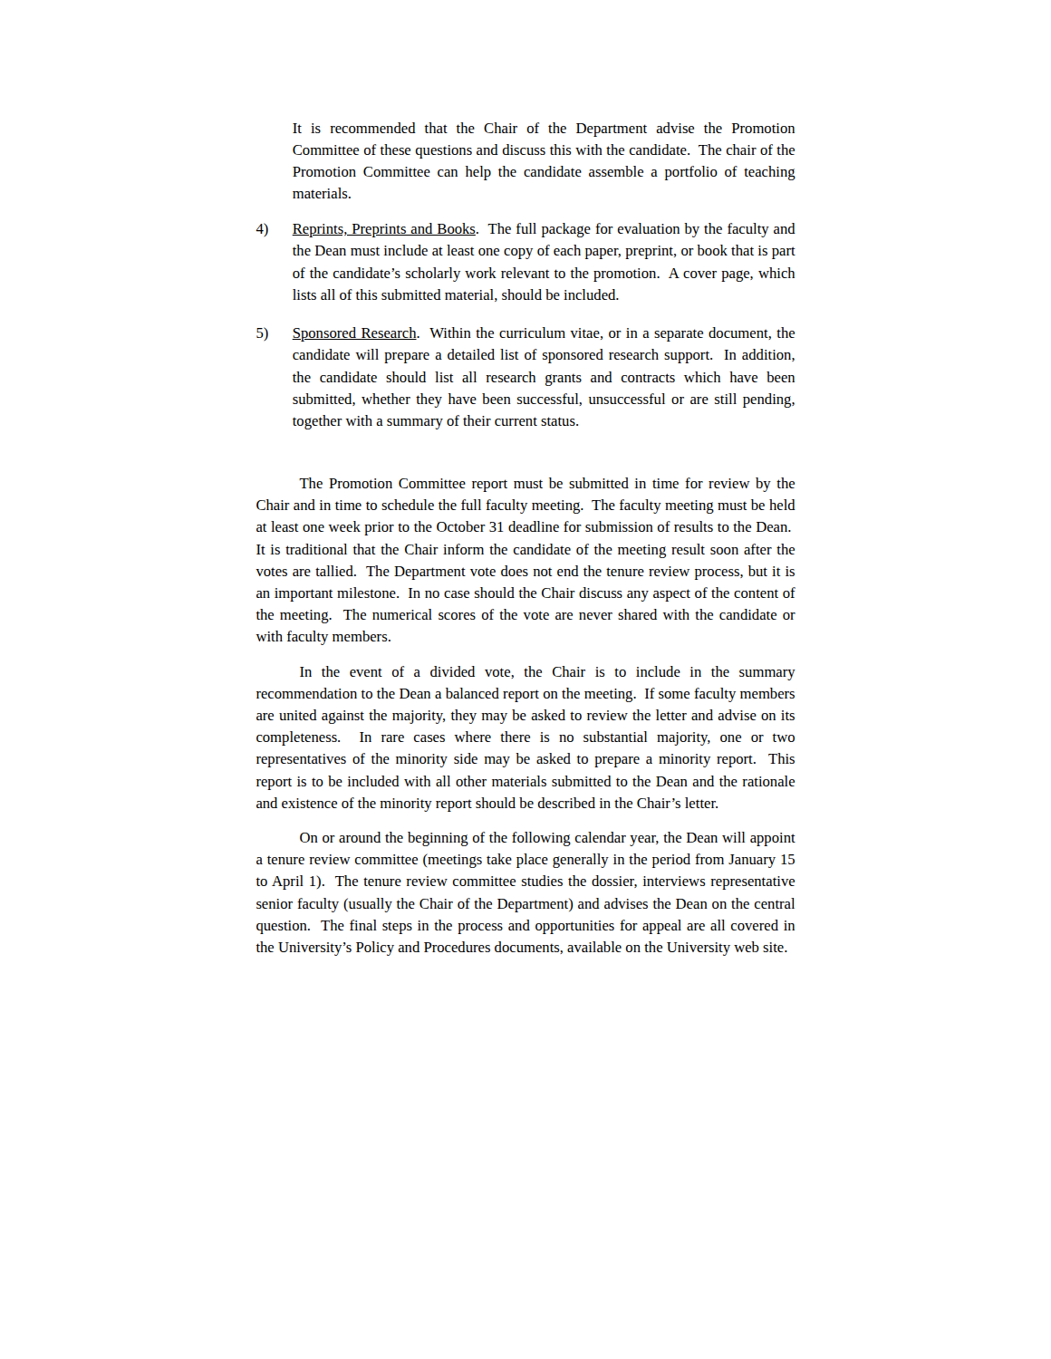It is recommended that the Chair of the Department advise the Promotion Committee of these questions and discuss this with the candidate. The chair of the Promotion Committee can help the candidate assemble a portfolio of teaching materials.
4) Reprints, Preprints and Books. The full package for evaluation by the faculty and the Dean must include at least one copy of each paper, preprint, or book that is part of the candidate’s scholarly work relevant to the promotion. A cover page, which lists all of this submitted material, should be included.
5) Sponsored Research. Within the curriculum vitae, or in a separate document, the candidate will prepare a detailed list of sponsored research support. In addition, the candidate should list all research grants and contracts which have been submitted, whether they have been successful, unsuccessful or are still pending, together with a summary of their current status.
The Promotion Committee report must be submitted in time for review by the Chair and in time to schedule the full faculty meeting. The faculty meeting must be held at least one week prior to the October 31 deadline for submission of results to the Dean. It is traditional that the Chair inform the candidate of the meeting result soon after the votes are tallied. The Department vote does not end the tenure review process, but it is an important milestone. In no case should the Chair discuss any aspect of the content of the meeting. The numerical scores of the vote are never shared with the candidate or with faculty members.
In the event of a divided vote, the Chair is to include in the summary recommendation to the Dean a balanced report on the meeting. If some faculty members are united against the majority, they may be asked to review the letter and advise on its completeness. In rare cases where there is no substantial majority, one or two representatives of the minority side may be asked to prepare a minority report. This report is to be included with all other materials submitted to the Dean and the rationale and existence of the minority report should be described in the Chair’s letter.
On or around the beginning of the following calendar year, the Dean will appoint a tenure review committee (meetings take place generally in the period from January 15 to April 1). The tenure review committee studies the dossier, interviews representative senior faculty (usually the Chair of the Department) and advises the Dean on the central question. The final steps in the process and opportunities for appeal are all covered in the University’s Policy and Procedures documents, available on the University web site.